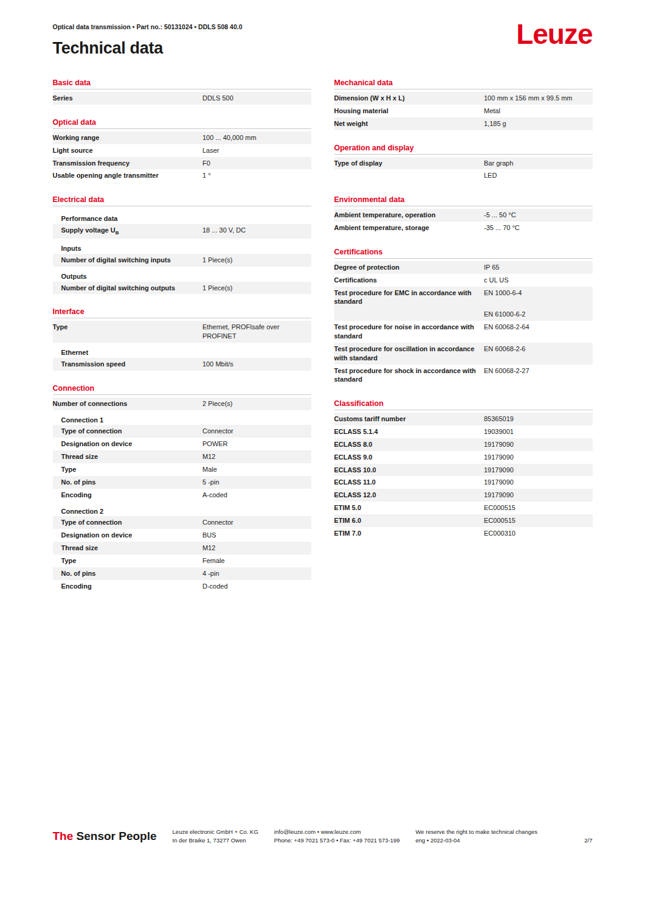Optical data transmission • Part no.: 50131024 • DDLS 508 40.0
Technical data
Leuze
Basic data
| Series | DDLS 500 |
Optical data
| Working range | 100 ... 40,000 mm |
| Light source | Laser |
| Transmission frequency | F0 |
| Usable opening angle transmitter | 1 ° |
Electrical data
| Performance data |
| Supply voltage U B | 18 ... 30 V, DC |
| Inputs |
| Number of digital switching inputs | 1 Piece(s) |
| Outputs |
| Number of digital switching outputs | 1 Piece(s) |
Interface
| Type | Ethernet, PROFIsafe over PROFINET |
| Ethernet |
| Transmission speed | 100 Mbit/s |
Connection
| Number of connections | 2 Piece(s) |
| Connection 1 |
| Type of connection | Connector |
| Designation on device | POWER |
| Thread size | M12 |
| Type | Male |
| No. of pins | 5 -pin |
| Encoding | A-coded |
| Connection 2 |
| Type of connection | Connector |
| Designation on device | BUS |
| Thread size | M12 |
| Type | Female |
| No. of pins | 4 -pin |
| Encoding | D-coded |
Mechanical data
| Dimension (W x H x L) | 100 mm x 156 mm x 99.5 mm |
| Housing material | Metal |
| Net weight | 1,185 g |
Operation and display
| Type of display | Bar graph |
| | LED |
Environmental data
| Ambient temperature, operation | -5 ... 50 °C |
| Ambient temperature, storage | -35 ... 70 °C |
Certifications
| Degree of protection | IP 65 |
| Certifications | c UL US |
| Test procedure for EMC in accordance with standard | EN 1000-6-4 |
| | EN 61000-6-2 |
| Test procedure for noise in accordance with standard | EN 60068-2-64 |
| Test procedure for oscillation in accordance with standard | EN 60068-2-6 |
| Test procedure for shock in accordance with standard | EN 60068-2-27 |
Classification
| Customs tariff number | 85365019 |
| ECLASS 5.1.4 | 19039001 |
| ECLASS 8.0 | 19179090 |
| ECLASS 9.0 | 19179090 |
| ECLASS 10.0 | 19179090 |
| ECLASS 11.0 | 19179090 |
| ECLASS 12.0 | 19179090 |
| ETIM 5.0 | EC000515 |
| ETIM 6.0 | EC000515 |
| ETIM 7.0 | EC000310 |
The Sensor People
Leuze electronic GmbH + Co. KG
In der Braike 1, 73277 Owen
info@leuze.com • www.leuze.com
Phone: +49 7021 573-0 • Fax: +49 7021 573-199
We reserve the right to make technical changes
eng • 2022-03-04
2/7